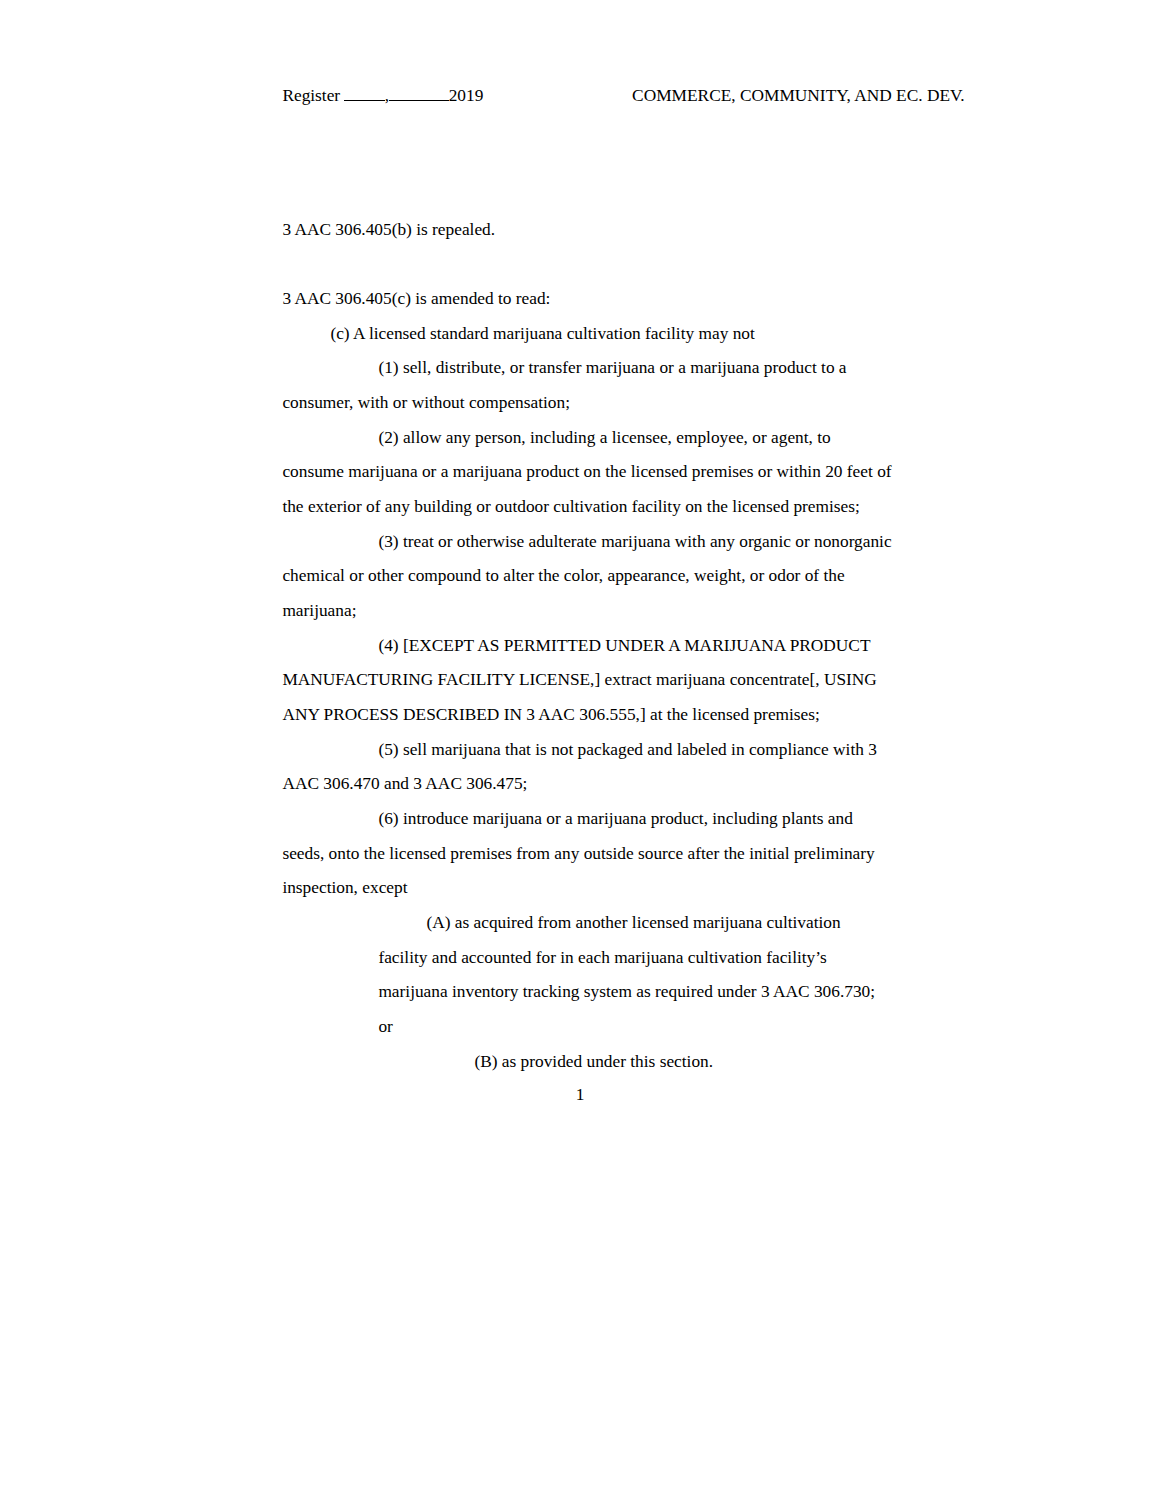Register , 2019 COMMERCE, COMMUNITY, AND EC. DEV.
3 AAC 306.405(b) is repealed.
3 AAC 306.405(c) is amended to read:
(c) A licensed standard marijuana cultivation facility may not
(1) sell, distribute, or transfer marijuana or a marijuana product to a consumer, with or without compensation;
(2) allow any person, including a licensee, employee, or agent, to consume marijuana or a marijuana product on the licensed premises or within 20 feet of the exterior of any building or outdoor cultivation facility on the licensed premises;
(3) treat or otherwise adulterate marijuana with any organic or nonorganic chemical or other compound to alter the color, appearance, weight, or odor of the marijuana;
(4) [EXCEPT AS PERMITTED UNDER A MARIJUANA PRODUCT MANUFACTURING FACILITY LICENSE,] extract marijuana concentrate[, USING ANY PROCESS DESCRIBED IN 3 AAC 306.555,] at the licensed premises;
(5) sell marijuana that is not packaged and labeled in compliance with 3 AAC 306.470 and 3 AAC 306.475;
(6) introduce marijuana or a marijuana product, including plants and seeds, onto the licensed premises from any outside source after the initial preliminary inspection, except
(A) as acquired from another licensed marijuana cultivation facility and accounted for in each marijuana cultivation facility’s marijuana inventory tracking system as required under 3 AAC 306.730; or
(B) as provided under this section.
1